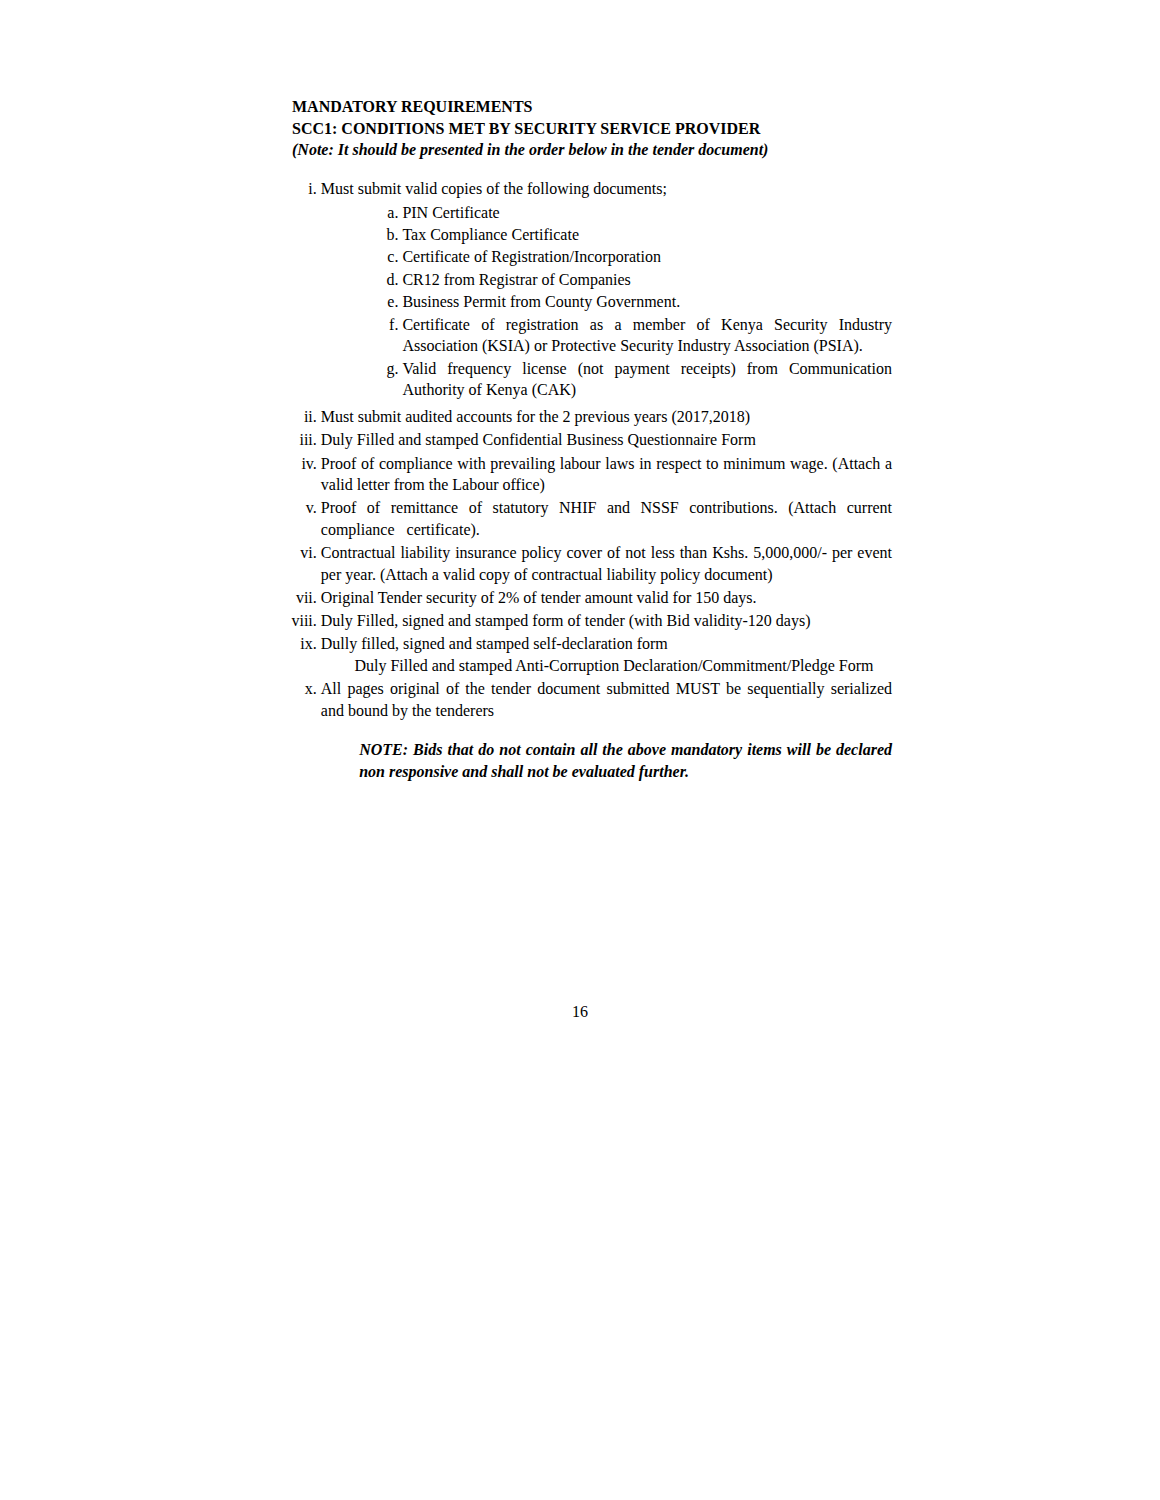MANDATORY REQUIREMENTS
SCC1: CONDITIONS MET BY SECURITY SERVICE PROVIDER
(Note: It should be presented in the order below in the tender document)
Must submit valid copies of the following documents;
PIN Certificate
Tax Compliance Certificate
Certificate of Registration/Incorporation
CR12 from Registrar of Companies
Business Permit from County Government.
Certificate of registration as a member of Kenya Security Industry Association (KSIA) or Protective Security Industry Association (PSIA).
Valid frequency license (not payment receipts) from Communication Authority of Kenya (CAK)
Must submit audited accounts for the 2 previous years (2017,2018)
Duly Filled and stamped Confidential Business Questionnaire Form
Proof of compliance with prevailing labour laws in respect to minimum wage. (Attach a valid letter from the Labour office)
Proof of remittance of statutory NHIF and NSSF contributions. (Attach current compliance certificate).
Contractual liability insurance policy cover of not less than Kshs. 5,000,000/- per event per year. (Attach a valid copy of contractual liability policy document)
Original Tender security of 2% of tender amount valid for 150 days.
Duly Filled, signed and stamped form of tender (with Bid validity-120 days)
Dully filled, signed and stamped self-declaration form Duly Filled and stamped Anti-Corruption Declaration/Commitment/Pledge Form
All pages original of the tender document submitted MUST be sequentially serialized and bound by the tenderers
NOTE: Bids that do not contain all the above mandatory items will be declared non responsive and shall not be evaluated further.
16